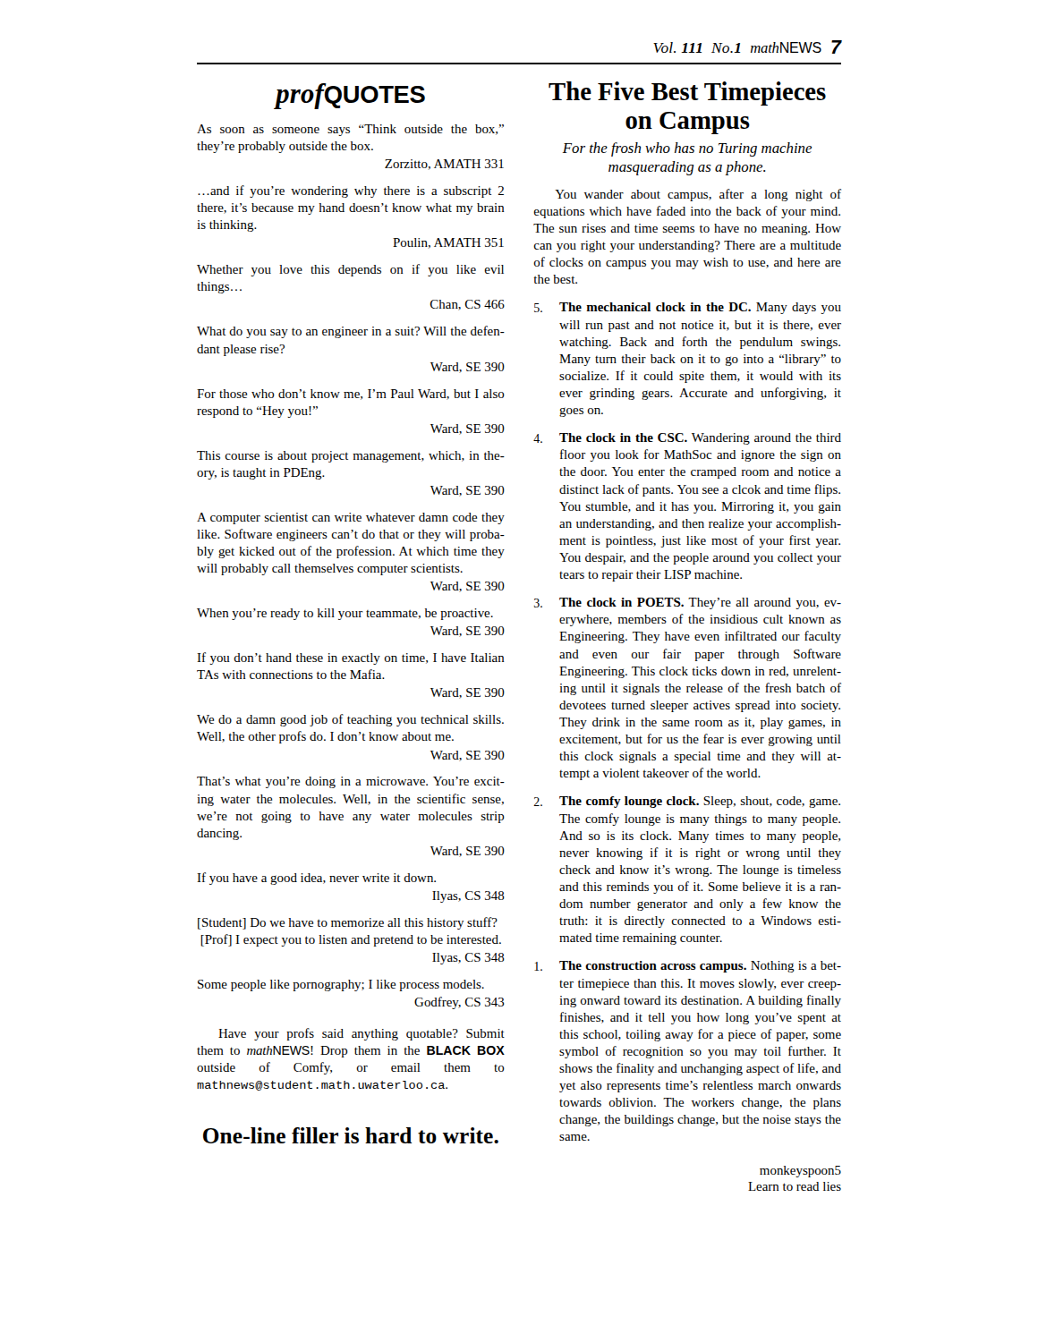Vol. 111 No. 1 math NEWS 7
prof QUOTES
As soon as someone says “Think outside the box,” they’re probably outside the box.
Zorzitto, AMATH 331
…and if you’re wondering why there is a subscript 2 there, it’s because my hand doesn’t know what my brain is thinking.
Poulin, AMATH 351
Whether you love this depends on if you like evil things…
Chan, CS 466
What do you say to an engineer in a suit? Will the defendant please rise?
Ward, SE 390
For those who don’t know me, I’m Paul Ward, but I also respond to “Hey you!”
Ward, SE 390
This course is about project management, which, in theory, is taught in PDEng.
Ward, SE 390
A computer scientist can write whatever damn code they like. Software engineers can’t do that or they will probably get kicked out of the profession. At which time they will probably call themselves computer scientists.
Ward, SE 390
When you’re ready to kill your teammate, be proactive.
Ward, SE 390
If you don’t hand these in exactly on time, I have Italian TAs with connections to the Mafia.
Ward, SE 390
We do a damn good job of teaching you technical skills. Well, the other profs do. I don’t know about me.
Ward, SE 390
That’s what you’re doing in a microwave. You’re exciting water the molecules. Well, in the scientific sense, we’re not going to have any water molecules strip dancing.
Ward, SE 390
If you have a good idea, never write it down.
Ilyas, CS 348
[Student] Do we have to memorize all this history stuff?
[Prof] I expect you to listen and pretend to be interested.
Ilyas, CS 348
Some people like pornography; I like process models.
Godfrey, CS 343
Have your profs said anything quotable? Submit them to math NEWS! Drop them in the BLACK BOX outside of Comfy, or email them to mathnews@student.math.uwaterloo.ca.
One-line filler is hard to write.
The Five Best Timepieces on Campus
For the frosh who has no Turing machine masquerading as a phone.
You wander about campus, after a long night of equations which have faded into the back of your mind. The sun rises and time seems to have no meaning. How can you right your understanding? There are a multitude of clocks on campus you may wish to use, and here are the best.
5. The mechanical clock in the DC. Many days you will run past and not notice it, but it is there, ever watching. Back and forth the pendulum swings. Many turn their back on it to go into a “library” to socialize. If it could spite them, it would with its ever grinding gears. Accurate and unforgiving, it goes on.
4. The clock in the CSC. Wandering around the third floor you look for MathSoc and ignore the sign on the door. You enter the cramped room and notice a distinct lack of pants. You see a clcok and time flips. You stumble, and it has you. Mirroring it, you gain an understanding, and then realize your accomplishment is pointless, just like most of your first year. You despair, and the people around you collect your tears to repair their LISP machine.
3. The clock in POETS. They’re all around you, everywhere, members of the insidious cult known as Engineering. They have even infiltrated our faculty and even our fair paper through Software Engineering. This clock ticks down in red, unrelenting until it signals the release of the fresh batch of devotees turned sleeper actives spread into society. They drink in the same room as it, play games, in excitement, but for us the fear is ever growing until this clock signals a special time and they will attempt a violent takeover of the world.
2. The comfy lounge clock. Sleep, shout, code, game. The comfy lounge is many things to many people. And so is its clock. Many times to many people, never knowing if it is right or wrong until they check and know it’s wrong. The lounge is timeless and this reminds you of it. Some believe it is a random number generator and only a few know the truth: it is directly connected to a Windows estimated time remaining counter.
1. The construction across campus. Nothing is a better timepiece than this. It moves slowly, ever creeping onward toward its destination. A building finally finishes, and it tell you how long you’ve spent at this school, toiling away for a piece of paper, some symbol of recognition so you may toil further. It shows the finality and unchanging aspect of life, and yet also represents time’s relentless march onwards towards oblivion. The workers change, the plans change, the buildings change, but the noise stays the same.
monkeyspoon5 Learn to read lies